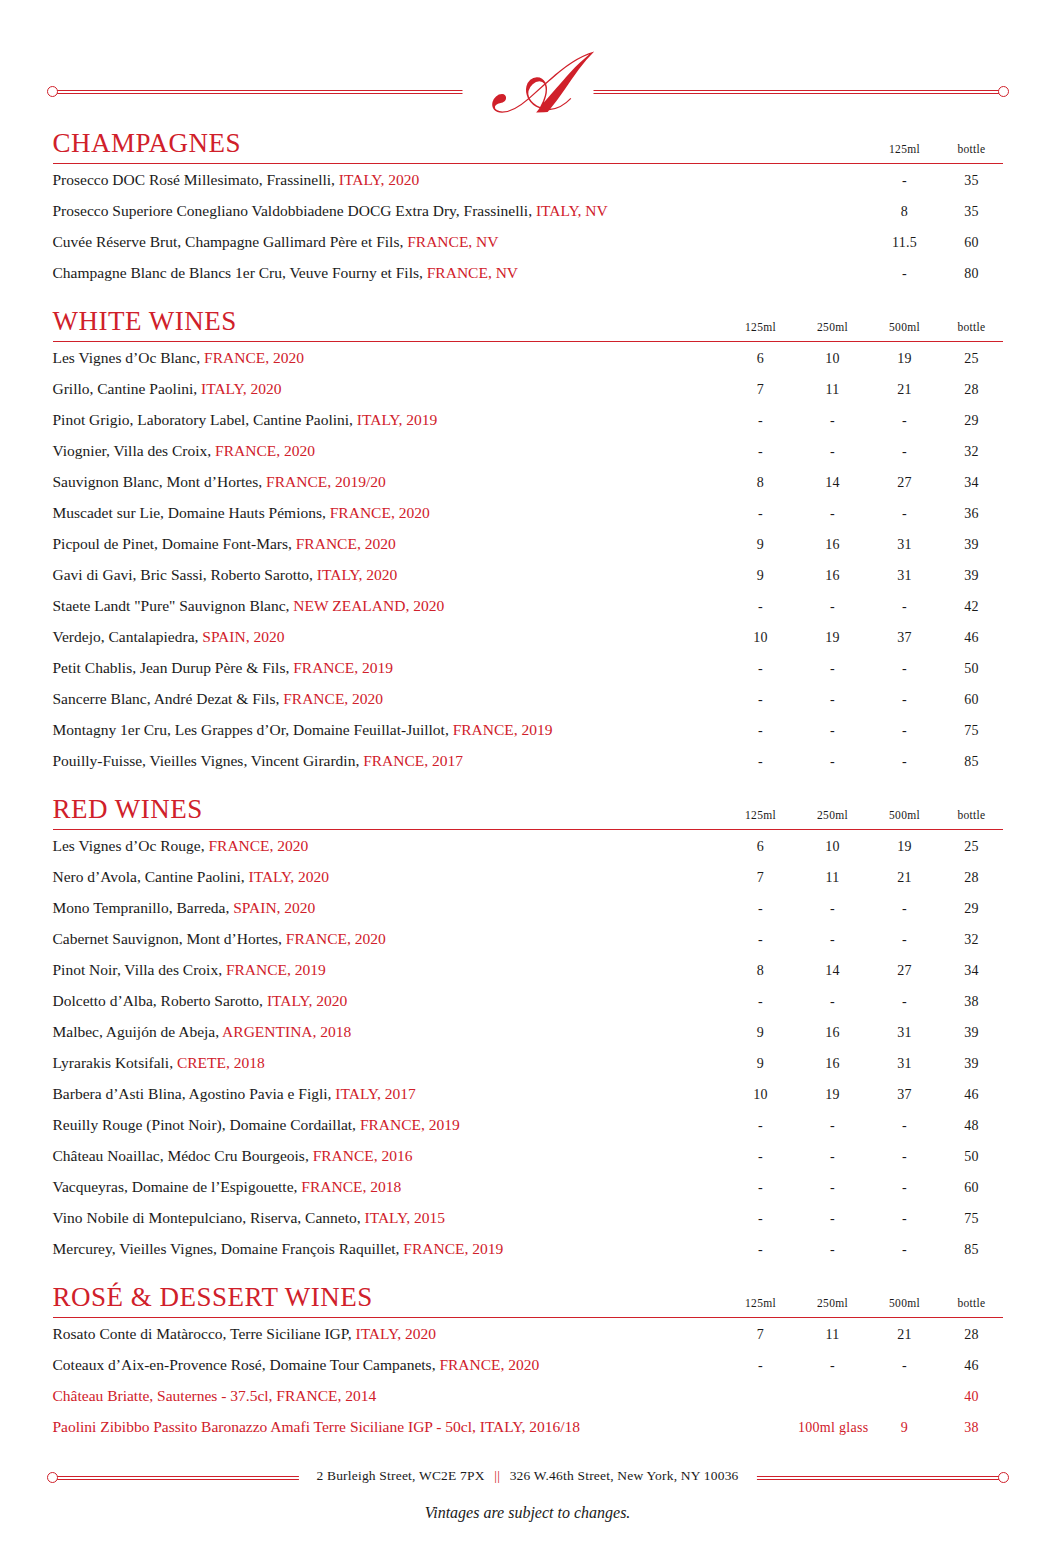𝒜
CHAMPAGNES
125ml bottle
| Prosecco DOC Rosé Millesimato, Frassinelli, ITALY, 2020 | - | 35 |
| Prosecco Superiore Conegliano Valdobbiadene DOCG Extra Dry, Frassinelli, ITALY, NV | 8 | 35 |
| Cuvée Réserve Brut, Champagne Gallimard Père et Fils, FRANCE, NV | 11.5 | 60 |
| Champagne Blanc de Blancs 1er Cru, Veuve Fourny et Fils, FRANCE, NV | - | 80 |
WHITE WINES
125ml 250ml 500ml bottle
| Les Vignes d’Oc Blanc, FRANCE, 2020 | 6 | 10 | 19 | 25 |
| Grillo, Cantine Paolini, ITALY, 2020 | 7 | 11 | 21 | 28 |
| Pinot Grigio, Laboratory Label, Cantine Paolini, ITALY, 2019 | - | - | - | 29 |
| Viognier, Villa des Croix, FRANCE, 2020 | - | - | - | 32 |
| Sauvignon Blanc, Mont d’Hortes, FRANCE, 2019/20 | 8 | 14 | 27 | 34 |
| Muscadet sur Lie, Domaine Hauts Pémions, FRANCE, 2020 | - | - | - | 36 |
| Picpoul de Pinet, Domaine Font-Mars, FRANCE, 2020 | 9 | 16 | 31 | 39 |
| Gavi di Gavi, Bric Sassi, Roberto Sarotto, ITALY, 2020 | 9 | 16 | 31 | 39 |
| Staete Landt "Pure" Sauvignon Blanc, NEW ZEALAND, 2020 | - | - | - | 42 |
| Verdejo, Cantalapiedra, SPAIN, 2020 | 10 | 19 | 37 | 46 |
| Petit Chablis, Jean Durup Père & Fils, FRANCE, 2019 | - | - | - | 50 |
| Sancerre Blanc, André Dezat & Fils, FRANCE, 2020 | - | - | - | 60 |
| Montagny 1er Cru, Les Grappes d’Or, Domaine Feuillat-Juillot, FRANCE, 2019 | - | - | - | 75 |
| Pouilly-Fuisse, Vieilles Vignes, Vincent Girardin, FRANCE, 2017 | - | - | - | 85 |
RED WINES
125ml 250ml 500ml bottle
| Les Vignes d’Oc Rouge, FRANCE, 2020 | 6 | 10 | 19 | 25 |
| Nero d’Avola, Cantine Paolini, ITALY, 2020 | 7 | 11 | 21 | 28 |
| Mono Tempranillo, Barreda, SPAIN, 2020 | - | - | - | 29 |
| Cabernet Sauvignon, Mont d’Hortes, FRANCE, 2020 | - | - | - | 32 |
| Pinot Noir, Villa des Croix, FRANCE, 2019 | 8 | 14 | 27 | 34 |
| Dolcetto d’Alba, Roberto Sarotto, ITALY, 2020 | - | - | - | 38 |
| Malbec, Aguijón de Abeja, ARGENTINA, 2018 | 9 | 16 | 31 | 39 |
| Lyrarakis Kotsifali, CRETE, 2018 | 9 | 16 | 31 | 39 |
| Barbera d’Asti Blina, Agostino Pavia e Figli, ITALY, 2017 | 10 | 19 | 37 | 46 |
| Reuilly Rouge (Pinot Noir), Domaine Cordaillat, FRANCE, 2019 | - | - | - | 48 |
| Château Noaillac, Médoc Cru Bourgeois, FRANCE, 2016 | - | - | - | 50 |
| Vacqueyras, Domaine de l’Espigouette, FRANCE, 2018 | - | - | - | 60 |
| Vino Nobile di Montepulciano, Riserva, Canneto, ITALY, 2015 | - | - | - | 75 |
| Mercurey, Vieilles Vignes, Domaine François Raquillet, FRANCE, 2019 | - | - | - | 85 |
ROSÉ & DESSERT WINES
125ml 250ml 500ml bottle
| Rosato Conte di Matàrocco, Terre Siciliane IGP, ITALY, 2020 | 7 | 11 | 21 | 28 |
| Coteaux d’Aix-en-Provence Rosé, Domaine Tour Campanets, FRANCE, 2020 | - | - | - | 46 |
| Château Briatte, Sauternes - 37.5cl, FRANCE, 2014 | | | | 40 |
| Paolini Zibibbo Passito Baronazzo Amafi Terre Siciliane IGP - 50cl, ITALY, 2016/18 | | 100ml glass | 9 | 38 |
2 Burleigh Street, WC2E 7PX || 326 W.46th Street, New York, NY 10036
Vintages are subject to changes.